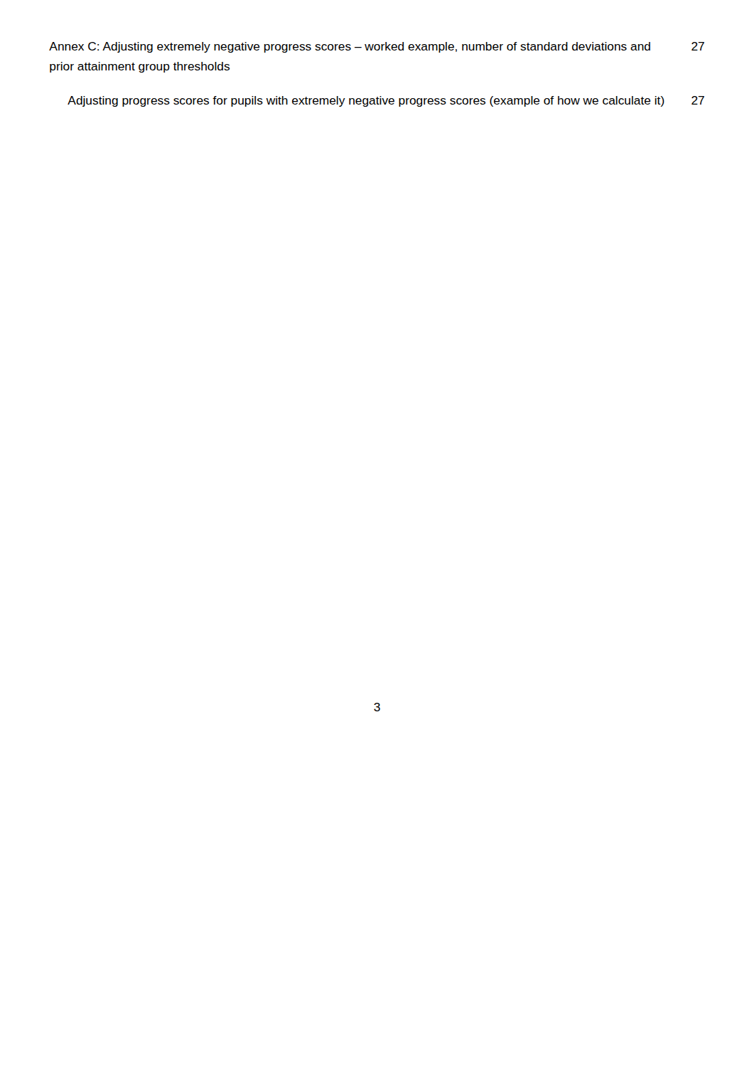Annex C: Adjusting extremely negative progress scores – worked example, number of standard deviations and prior attainment group thresholds 27
Adjusting progress scores for pupils with extremely negative progress scores (example of how we calculate it) 27
3